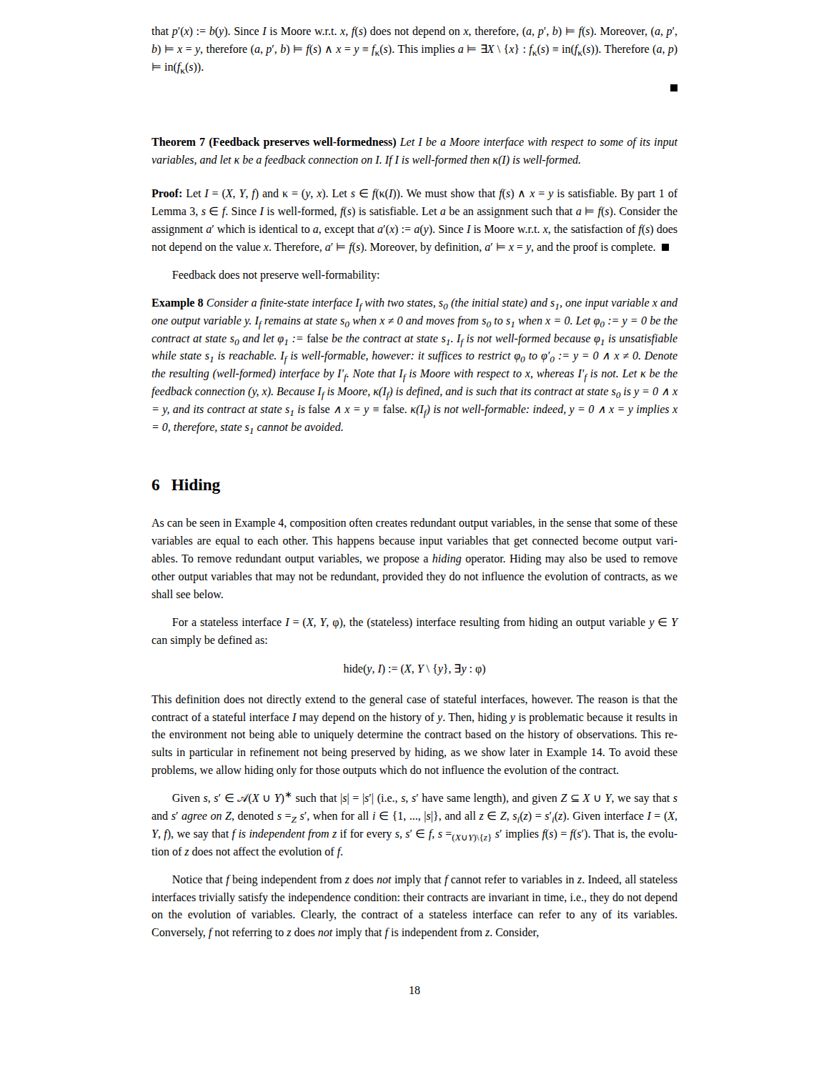that p′(x) := b(y). Since I is Moore w.r.t. x, f(s) does not depend on x, therefore, (a, p′, b) ⊨ f(s). Moreover, (a, p′, b) ⊨ x = y, therefore (a, p′, b) ⊨ f(s) ∧ x = y ≡ fκ(s). This implies a ⊨ ∃X \ {x} : fκ(s) ≡ in(fκ(s)). Therefore (a, p) ⊨ in(fκ(s)).
Theorem 7 (Feedback preserves well-formedness) Let I be a Moore interface with respect to some of its input variables, and let κ be a feedback connection on I. If I is well-formed then κ(I) is well-formed.
Proof: Let I = (X, Y, f) and κ = (y, x). Let s ∈ f(κ(I)). We must show that f(s) ∧ x = y is satisfiable. By part 1 of Lemma 3, s ∈ f. Since I is well-formed, f(s) is satisfiable. Let a be an assignment such that a ⊨ f(s). Consider the assignment a′ which is identical to a, except that a′(x) := a(y). Since I is Moore w.r.t. x, the satisfaction of f(s) does not depend on the value x. Therefore, a′ ⊨ f(s). Moreover, by definition, a′ ⊨ x = y, and the proof is complete.
Feedback does not preserve well-formability:
Example 8 Consider a finite-state interface If with two states, s0 (the initial state) and s1, one input variable x and one output variable y. If remains at state s0 when x ≠ 0 and moves from s0 to s1 when x = 0. Let φ0 := y = 0 be the contract at state s0 and let φ1 := false be the contract at state s1. If is not well-formed because φ1 is unsatisfiable while state s1 is reachable. If is well-formable, however: it suffices to restrict φ0 to φ′0 := y = 0 ∧ x ≠ 0. Denote the resulting (well-formed) interface by I′f. Note that If is Moore with respect to x, whereas I′f is not. Let κ be the feedback connection (y, x). Because If is Moore, κ(If) is defined, and is such that its contract at state s0 is y = 0 ∧ x = y, and its contract at state s1 is false ∧ x = y ≡ false. κ(If) is not well-formable: indeed, y = 0 ∧ x = y implies x = 0, therefore, state s1 cannot be avoided.
6 Hiding
As can be seen in Example 4, composition often creates redundant output variables, in the sense that some of these variables are equal to each other. This happens because input variables that get connected become output variables. To remove redundant output variables, we propose a hiding operator. Hiding may also be used to remove other output variables that may not be redundant, provided they do not influence the evolution of contracts, as we shall see below.
For a stateless interface I = (X, Y, φ), the (stateless) interface resulting from hiding an output variable y ∈ Y can simply be defined as:
hide(y, I) := (X, Y \ {y}, ∃y : φ)
This definition does not directly extend to the general case of stateful interfaces, however. The reason is that the contract of a stateful interface I may depend on the history of y. Then, hiding y is problematic because it results in the environment not being able to uniquely determine the contract based on the history of observations. This results in particular in refinement not being preserved by hiding, as we show later in Example 14. To avoid these problems, we allow hiding only for those outputs which do not influence the evolution of the contract.
Given s, s′ ∈ 𝒜(X ∪ Y)∗ such that |s| = |s′| (i.e., s, s′ have same length), and given Z ⊆ X ∪ Y, we say that s and s′ agree on Z, denoted s =Z s′, when for all i ∈ {1, ..., |s|}, and all z ∈ Z, si(z) = s′i(z). Given interface I = (X, Y, f), we say that f is independent from z if for every s, s′ ∈ f, s =(X∪Y)\{z} s′ implies f(s) = f(s′). That is, the evolution of z does not affect the evolution of f.
Notice that f being independent from z does not imply that f cannot refer to variables in z. Indeed, all stateless interfaces trivially satisfy the independence condition: their contracts are invariant in time, i.e., they do not depend on the evolution of variables. Clearly, the contract of a stateless interface can refer to any of its variables. Conversely, f not referring to z does not imply that f is independent from z. Consider,
18